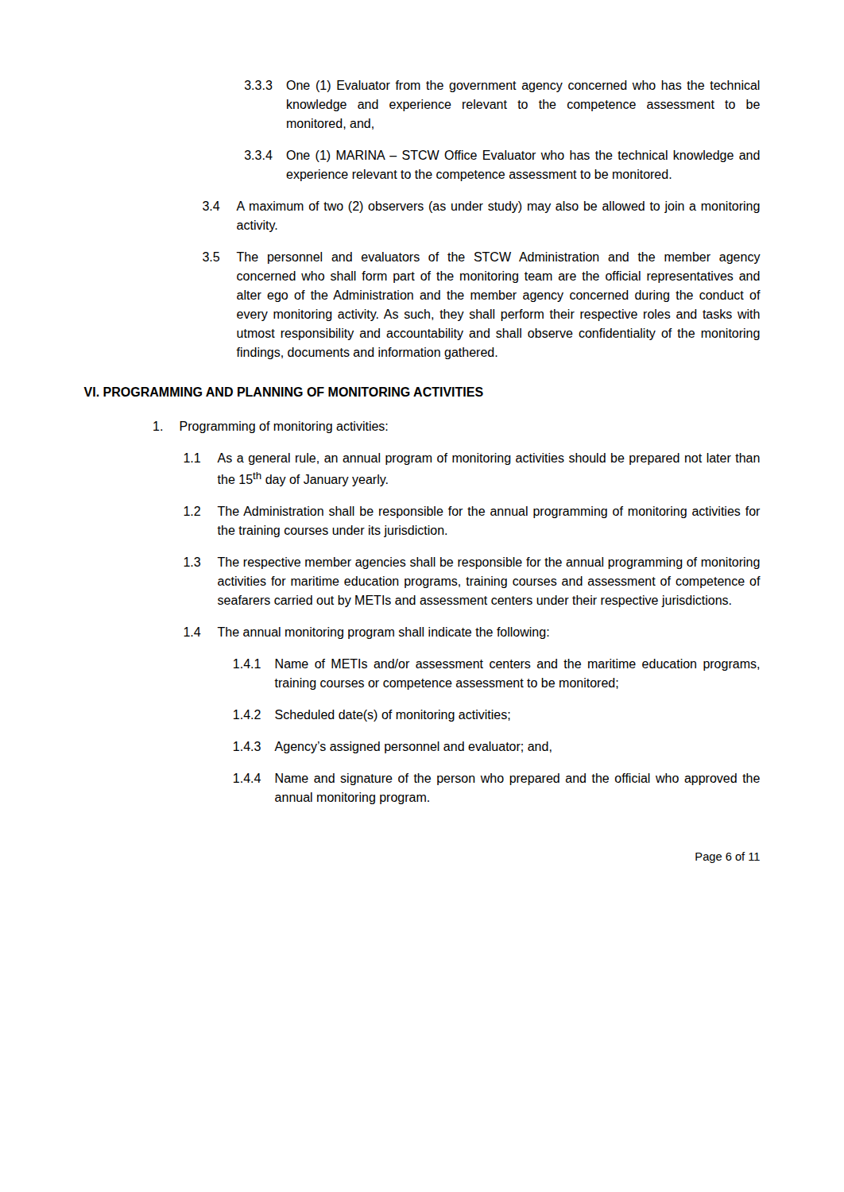3.3.3 One (1) Evaluator from the government agency concerned who has the technical knowledge and experience relevant to the competence assessment to be monitored, and,
3.3.4 One (1) MARINA – STCW Office Evaluator who has the technical knowledge and experience relevant to the competence assessment to be monitored.
3.4 A maximum of two (2) observers (as under study) may also be allowed to join a monitoring activity.
3.5 The personnel and evaluators of the STCW Administration and the member agency concerned who shall form part of the monitoring team are the official representatives and alter ego of the Administration and the member agency concerned during the conduct of every monitoring activity. As such, they shall perform their respective roles and tasks with utmost responsibility and accountability and shall observe confidentiality of the monitoring findings, documents and information gathered.
VI. PROGRAMMING AND PLANNING OF MONITORING ACTIVITIES
1. Programming of monitoring activities:
1.1 As a general rule, an annual program of monitoring activities should be prepared not later than the 15th day of January yearly.
1.2 The Administration shall be responsible for the annual programming of monitoring activities for the training courses under its jurisdiction.
1.3 The respective member agencies shall be responsible for the annual programming of monitoring activities for maritime education programs, training courses and assessment of competence of seafarers carried out by METIs and assessment centers under their respective jurisdictions.
1.4 The annual monitoring program shall indicate the following:
1.4.1 Name of METIs and/or assessment centers and the maritime education programs, training courses or competence assessment to be monitored;
1.4.2 Scheduled date(s) of monitoring activities;
1.4.3 Agency’s assigned personnel and evaluator; and,
1.4.4 Name and signature of the person who prepared and the official who approved the annual monitoring program.
Page 6 of 11